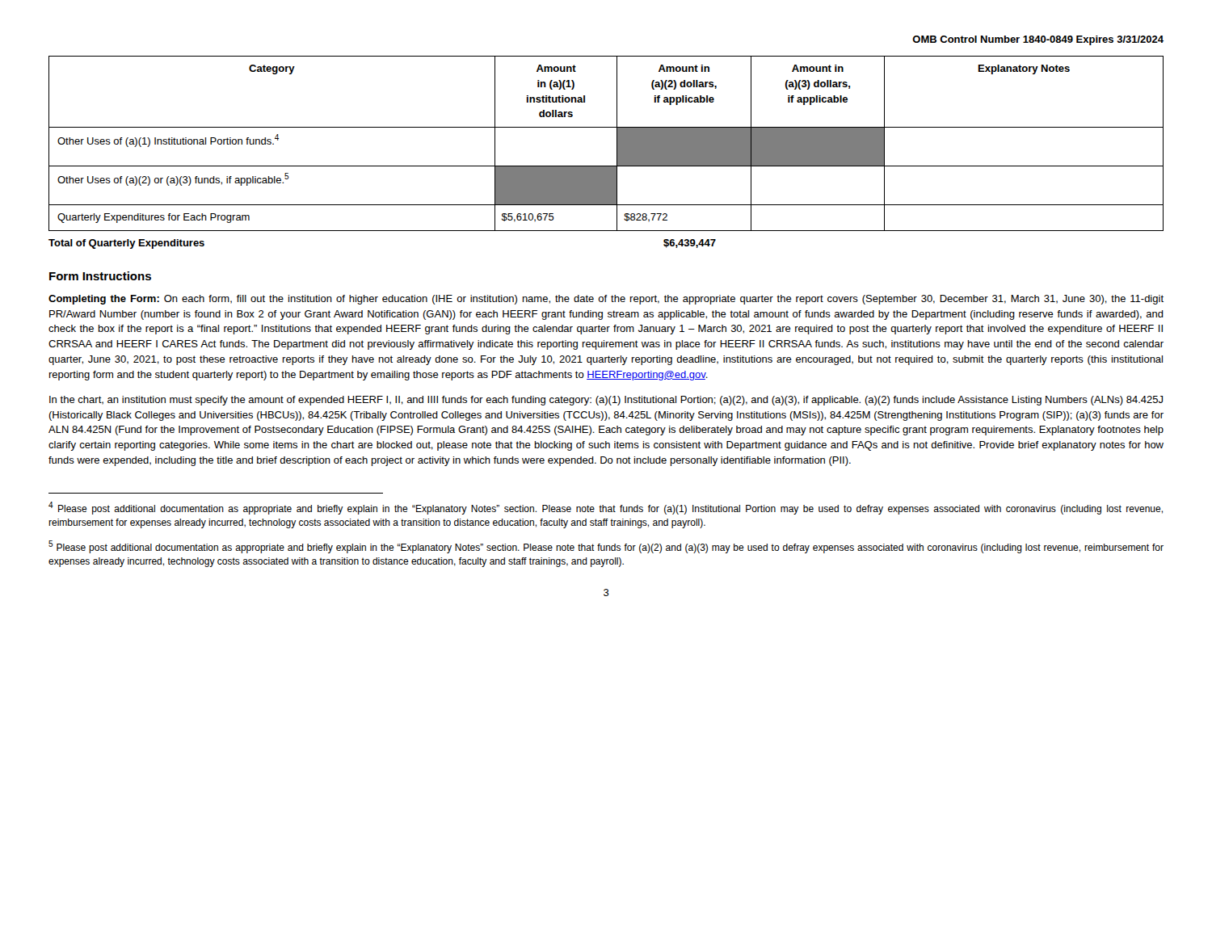OMB Control Number 1840-0849 Expires 3/31/2024
| Category | Amount in (a)(1) institutional dollars | Amount in (a)(2) dollars, if applicable | Amount in (a)(3) dollars, if applicable | Explanatory Notes |
| --- | --- | --- | --- | --- |
| Other Uses of (a)(1) Institutional Portion funds. 4 | | | | |
| Other Uses of (a)(2) or (a)(3) funds, if applicable. 5 | | | | |
| Quarterly Expenditures for Each Program | $5,610,675 | $828,772 | | |
| Total of Quarterly Expenditures | $6,439,447 | |
Form Instructions
Completing the Form: On each form, fill out the institution of higher education (IHE or institution) name, the date of the report, the appropriate quarter the report covers (September 30, December 31, March 31, June 30), the 11-digit PR/Award Number (number is found in Box 2 of your Grant Award Notification (GAN)) for each HEERF grant funding stream as applicable, the total amount of funds awarded by the Department (including reserve funds if awarded), and check the box if the report is a “final report.” Institutions that expended HEERF grant funds during the calendar quarter from January 1 – March 30, 2021 are required to post the quarterly report that involved the expenditure of HEERF II CRRSAA and HEERF I CARES Act funds. The Department did not previously affirmatively indicate this reporting requirement was in place for HEERF II CRRSAA funds. As such, institutions may have until the end of the second calendar quarter, June 30, 2021, to post these retroactive reports if they have not already done so. For the July 10, 2021 quarterly reporting deadline, institutions are encouraged, but not required to, submit the quarterly reports (this institutional reporting form and the student quarterly report) to the Department by emailing those reports as PDF attachments to HEERFreporting@ed.gov.
In the chart, an institution must specify the amount of expended HEERF I, II, and IIII funds for each funding category: (a)(1) Institutional Portion; (a)(2), and (a)(3), if applicable. (a)(2) funds include Assistance Listing Numbers (ALNs) 84.425J (Historically Black Colleges and Universities (HBCUs)), 84.425K (Tribally Controlled Colleges and Universities (TCCUs)), 84.425L (Minority Serving Institutions (MSIs)), 84.425M (Strengthening Institutions Program (SIP)); (a)(3) funds are for ALN 84.425N (Fund for the Improvement of Postsecondary Education (FIPSE) Formula Grant) and 84.425S (SAIHE). Each category is deliberately broad and may not capture specific grant program requirements. Explanatory footnotes help clarify certain reporting categories. While some items in the chart are blocked out, please note that the blocking of such items is consistent with Department guidance and FAQs and is not definitive. Provide brief explanatory notes for how funds were expended, including the title and brief description of each project or activity in which funds were expended. Do not include personally identifiable information (PII).
4 Please post additional documentation as appropriate and briefly explain in the “Explanatory Notes” section. Please note that funds for (a)(1) Institutional Portion may be used to defray expenses associated with coronavirus (including lost revenue, reimbursement for expenses already incurred, technology costs associated with a transition to distance education, faculty and staff trainings, and payroll).
5 Please post additional documentation as appropriate and briefly explain in the “Explanatory Notes” section. Please note that funds for (a)(2) and (a)(3) may be used to defray expenses associated with coronavirus (including lost revenue, reimbursement for expenses already incurred, technology costs associated with a transition to distance education, faculty and staff trainings, and payroll).
3